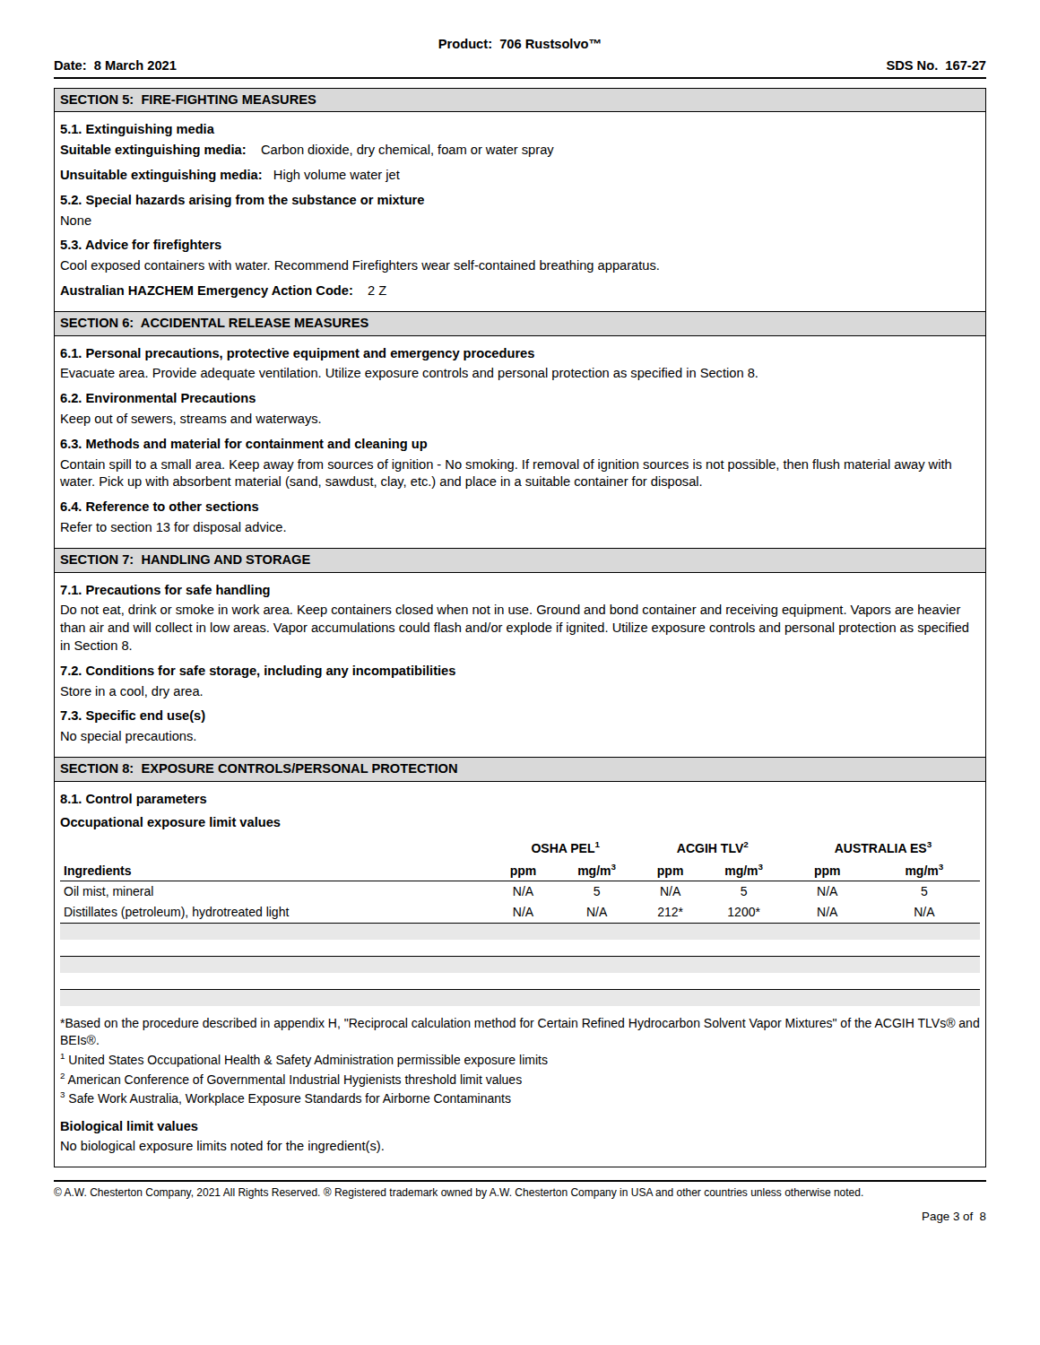Product: 706 Rustsolvo™
Date: 8 March 2021
SDS No. 167-27
SECTION 5: FIRE-FIGHTING MEASURES
5.1. Extinguishing media
Suitable extinguishing media: Carbon dioxide, dry chemical, foam or water spray
Unsuitable extinguishing media: High volume water jet
5.2. Special hazards arising from the substance or mixture
None
5.3. Advice for firefighters
Cool exposed containers with water. Recommend Firefighters wear self-contained breathing apparatus.
Australian HAZCHEM Emergency Action Code: 2 Z
SECTION 6: ACCIDENTAL RELEASE MEASURES
6.1. Personal precautions, protective equipment and emergency procedures
Evacuate area. Provide adequate ventilation. Utilize exposure controls and personal protection as specified in Section 8.
6.2. Environmental Precautions
Keep out of sewers, streams and waterways.
6.3. Methods and material for containment and cleaning up
Contain spill to a small area. Keep away from sources of ignition - No smoking. If removal of ignition sources is not possible, then flush material away with water. Pick up with absorbent material (sand, sawdust, clay, etc.) and place in a suitable container for disposal.
6.4. Reference to other sections
Refer to section 13 for disposal advice.
SECTION 7: HANDLING AND STORAGE
7.1. Precautions for safe handling
Do not eat, drink or smoke in work area. Keep containers closed when not in use. Ground and bond container and receiving equipment. Vapors are heavier than air and will collect in low areas. Vapor accumulations could flash and/or explode if ignited. Utilize exposure controls and personal protection as specified in Section 8.
7.2. Conditions for safe storage, including any incompatibilities
Store in a cool, dry area.
7.3. Specific end use(s)
No special precautions.
SECTION 8: EXPOSURE CONTROLS/PERSONAL PROTECTION
8.1. Control parameters
Occupational exposure limit values
| Ingredients | OSHA PEL 1 | ACGIH TLV 2 | AUSTRALIA ES 3 |
| --- | --- | --- | --- |
| ppm | mg/m 3 | ppm | mg/m 3 | ppm | mg/m 3 |
| Oil mist, mineral | N/A | 5 | N/A | 5 | N/A | 5 |
| Distillates (petroleum), hydrotreated light | N/A | N/A | 212* | 1200* | N/A | N/A |
*Based on the procedure described in appendix H, "Reciprocal calculation method for Certain Refined Hydrocarbon Solvent Vapor Mixtures" of the ACGIH TLVs® and BEIs®.
1 United States Occupational Health & Safety Administration permissible exposure limits
2 American Conference of Governmental Industrial Hygienists threshold limit values
3 Safe Work Australia, Workplace Exposure Standards for Airborne Contaminants
Biological limit values
No biological exposure limits noted for the ingredient(s).
© A.W. Chesterton Company, 2021 All Rights Reserved. ® Registered trademark owned by A.W. Chesterton Company in USA and other countries unless otherwise noted.
Page 3 of 8